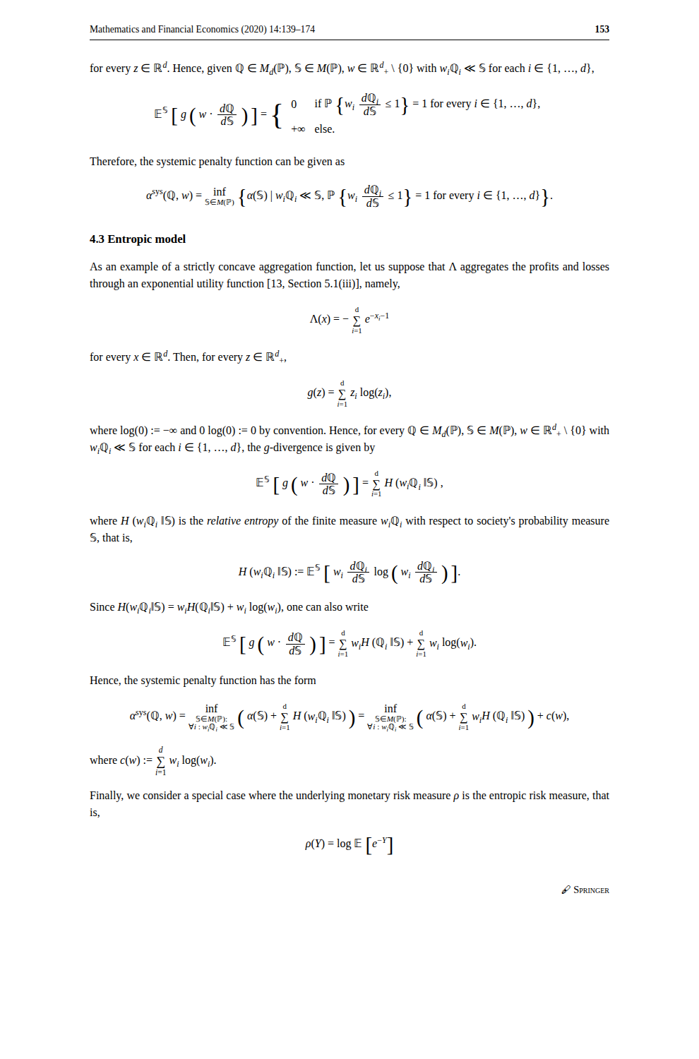Mathematics and Financial Economics (2020) 14:139–174 153
for every z ∈ ℝd. Hence, given ℚ ∈ Md(ℙ), 𝕊 ∈ M(ℙ), w ∈ ℝd+ \ {0} with wi ℚi ≪ 𝕊 for each i ∈ {1, …, d},
𝔼𝕊 [ g ( w · dℚ d𝕊 ) ] = {
| 0 | if ℙ { w i d ℚ i d 𝕊 ≤ 1 } = 1 for every i ∈ {1, …, d }, |
| +∞ | else. |
Therefore, the systemic penalty function can be given as
αsys(ℚ, w) = inf 𝕊∈M(ℙ) {α(𝕊) | wi ℚi ≪ 𝕊, ℙ {wi dℚi d𝕊 ≤ 1} = 1 for every i ∈ {1, …, d}}.
4.3 Entropic model
As an example of a strictly concave aggregation function, let us suppose that Λ aggregates the profits and losses through an exponential utility function [13, Section 5.1(iii)], namely,
Λ(x) = − d∑i=1 e−xi−1
for every x ∈ ℝd. Then, for every z ∈ ℝd+,
g(z) = d∑i=1 zi log(zi),
where log(0) := −∞ and 0 log(0) := 0 by convention. Hence, for every ℚ ∈ Md(ℙ), 𝕊 ∈ M(ℙ), w ∈ ℝd+ \ {0} with wi ℚi ≪ 𝕊 for each i ∈ {1, …, d}, the g-divergence is given by
𝔼𝕊 [ g ( w · dℚ d𝕊 ) ] = d∑i=1 H (wi ℚi ‖𝕊) ,
where H (wi ℚi ‖𝕊) is the relative entropy of the finite measure wi ℚi with respect to society's probability measure 𝕊, that is,
H (wi ℚi ‖𝕊) := 𝔼𝕊 [ wi dℚi d𝕊 log ( wi dℚi d𝕊 ) ].
Since H(wi ℚi‖𝕊) = wi H(ℚi‖𝕊) + wi log(wi), one can also write
𝔼𝕊 [ g ( w · dℚ d𝕊 ) ] = d∑i=1 wi H (ℚi ‖𝕊) + d∑i=1 wi log(wi).
Hence, the systemic penalty function has the form
αsys(ℚ, w) = inf 𝕊∈M(ℙ):∀i : wi ℚi ≪ 𝕊 ( α(𝕊) + d∑i=1 H (wi ℚi ‖𝕊) ) = inf 𝕊∈M(ℙ):∀i : wi ℚi ≪ 𝕊 ( α(𝕊) + d∑i=1 wi H (ℚi ‖𝕊) ) + c(w),
where c(w) := d∑i=1 wi log(wi).
Finally, we consider a special case where the underlying monetary risk measure ρ is the entropic risk measure, that is,
ρ(Y) = log 𝔼 [e−Y]
🖋 Springer